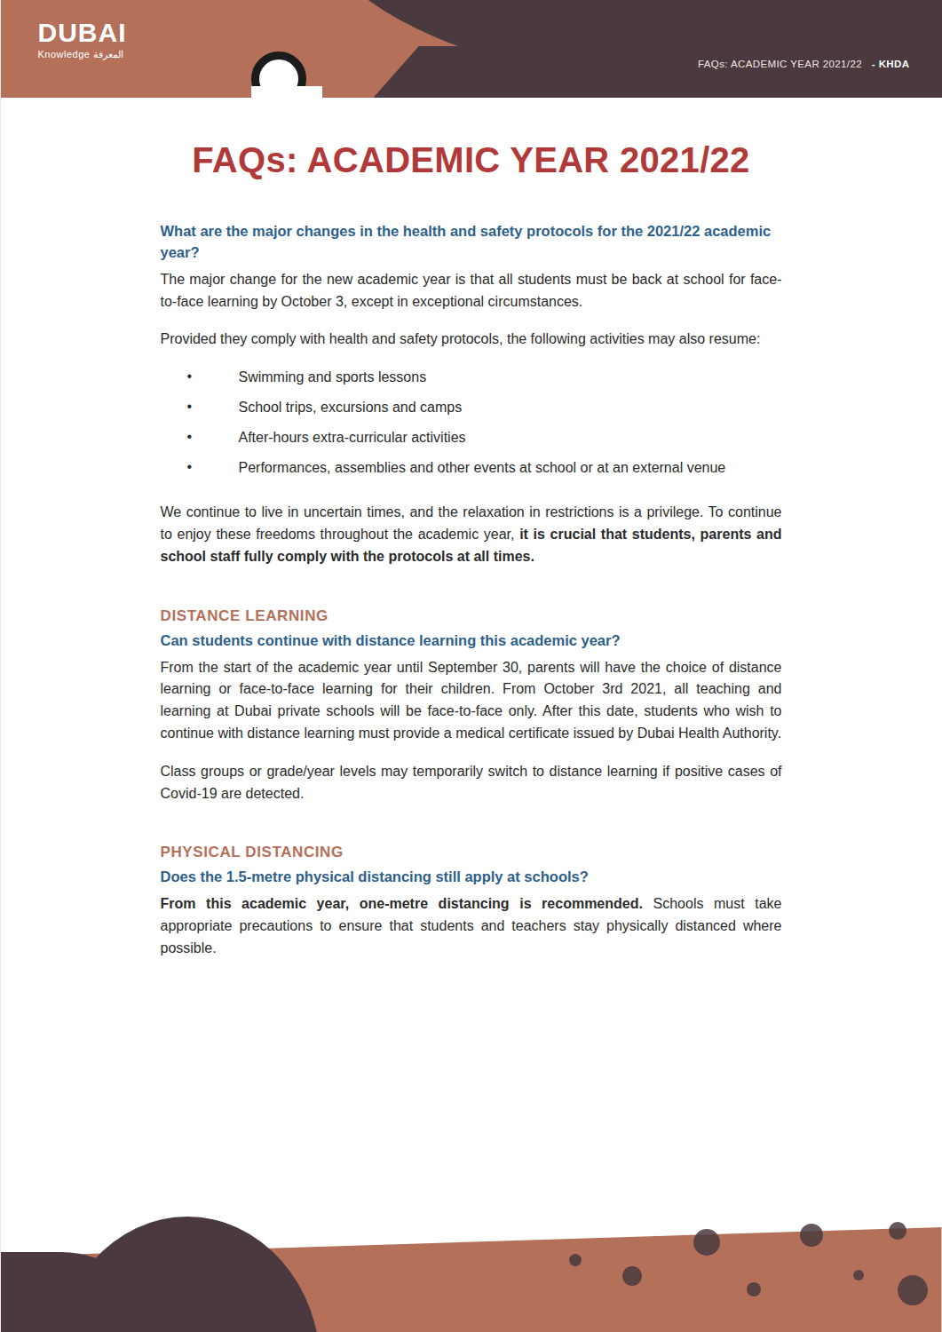DUBAI
Knowledge المعرفة
FAQs: ACADEMIC YEAR 2021/22 - KHDA
FAQs: ACADEMIC YEAR 2021/22
What are the major changes in the health and safety protocols for the 2021/22 academic year?
The major change for the new academic year is that all students must be back at school for face-to-face learning by October 3, except in exceptional circumstances.
Provided they comply with health and safety protocols, the following activities may also resume:
Swimming and sports lessons
School trips, excursions and camps
After-hours extra-curricular activities
Performances, assemblies and other events at school or at an external venue
We continue to live in uncertain times, and the relaxation in restrictions is a privilege. To continue to enjoy these freedoms throughout the academic year, it is crucial that students, parents and school staff fully comply with the protocols at all times.
Distance Learning
Can students continue with distance learning this academic year?
From the start of the academic year until September 30, parents will have the choice of distance learning or face-to-face learning for their children. From October 3rd 2021, all teaching and learning at Dubai private schools will be face-to-face only. After this date, students who wish to continue with distance learning must provide a medical certificate issued by Dubai Health Authority.
Class groups or grade/year levels may temporarily switch to distance learning if positive cases of Covid-19 are detected.
Physical Distancing
Does the 1.5-metre physical distancing still apply at schools?
From this academic year, one-metre distancing is recommended. Schools must take appropriate precautions to ensure that students and teachers stay physically distanced where possible.